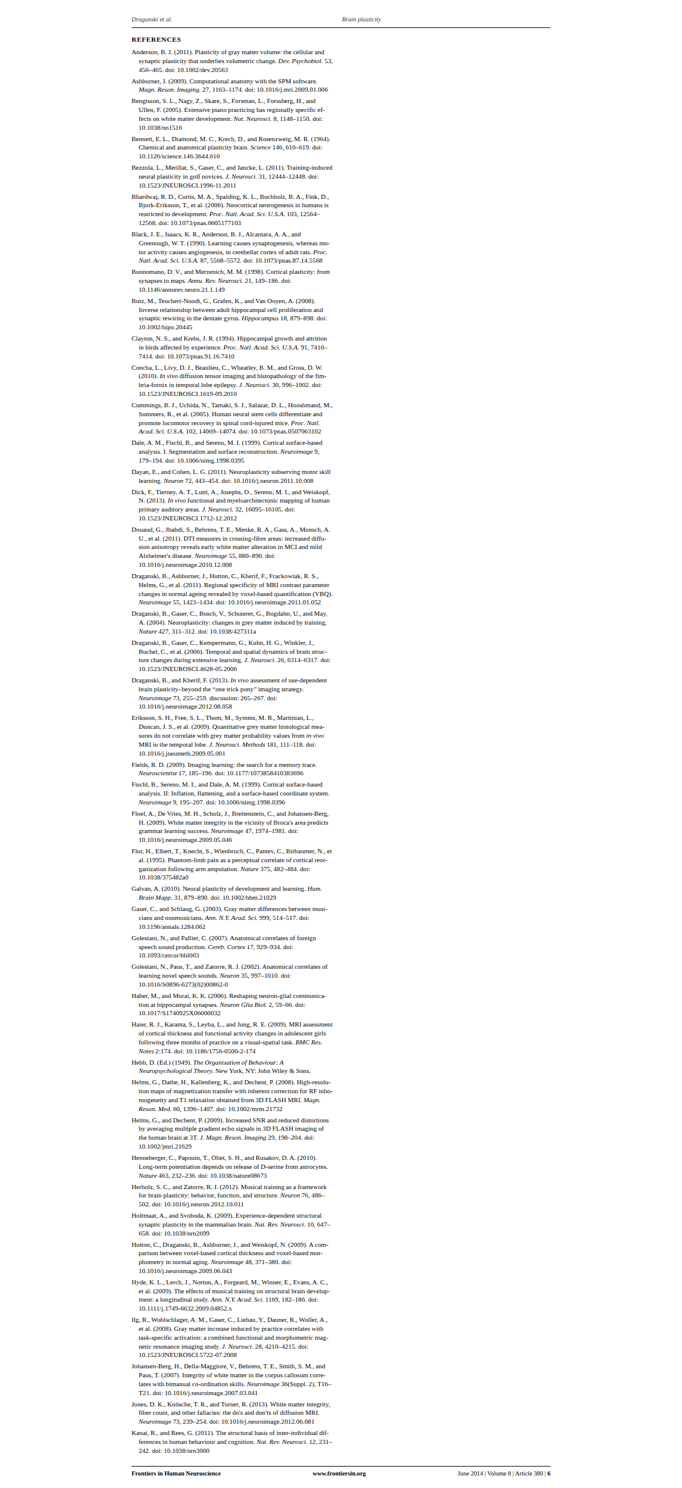Draganski et al.
Brain plasticity
References
Anderson, B. J. (2011). Plasticity of gray matter volume: the cellular and synaptic plasticity that underlies volumetric change. Dev. Psychobiol. 53, 456–465. doi: 10.1002/dev.20563
Ashburner, J. (2009). Computational anatomy with the SPM software. Magn. Reson. Imaging. 27, 1163–1174. doi: 10.1016/j.mri.2009.01.006
Bengtsson, S. L., Nagy, Z., Skare, S., Forsman, L., Forssberg, H., and Ullen, F. (2005). Extensive piano practicing has regionally specific effects on white matter development. Nat. Neurosci. 8, 1148–1150. doi: 10.1038/nn1516
Bennett, E. L., Diamond, M. C., Krech, D., and Rosenzweig, M. R. (1964). Chemical and anatomical plasticity brain. Science 146, 610–619. doi: 10.1126/science.146.3644.610
Bezzola, L., Merillat, S., Gaser, C., and Jancke, L. (2011). Training-induced neural plasticity in golf novices. J. Neurosci. 31, 12444–12448. doi: 10.1523/JNEUROSCI.1996-11.2011
Bhardwaj, R. D., Curtis, M. A., Spalding, K. L., Buchholz, B. A., Fink, D., Bjork-Eriksson, T., et al. (2006). Neocortical neurogenesis in humans is restricted to development. Proc. Natl. Acad. Sci. U.S.A. 103, 12564–12568. doi: 10.1073/pnas.0605177103
Black, J. E., Isaacs, K. R., Anderson, B. J., Alcantara, A. A., and Greenough, W. T. (1990). Learning causes synaptogenesis, whereas motor activity causes angiogenesis, in cerebellar cortex of adult rats. Proc. Natl. Acad. Sci. U.S.A. 87, 5568–5572. doi: 10.1073/pnas.87.14.5568
Buonomano, D. V., and Merzenich, M. M. (1998). Cortical plasticity: from synapses to maps. Annu. Rev. Neurosci. 21, 149–186. doi: 10.1146/annurev.neuro.21.1.149
Butz, M., Teuchert-Noodt, G., Grafen, K., and Van Ooyen, A. (2008). Inverse relationship between adult hippocampal cell proliferation and synaptic rewiring in the dentate gyrus. Hippocampus 18, 879–898. doi: 10.1002/hipo.20445
Clayton, N. S., and Krebs, J. R. (1994). Hippocampal growth and attrition in birds affected by experience. Proc. Natl. Acad. Sci. U.S.A. 91, 7410–7414. doi: 10.1073/pnas.91.16.7410
Concha, L., Livy, D. J., Beaulieu, C., Wheatley, B. M., and Gross, D. W. (2010). In vivo diffusion tensor imaging and histopathology of the fimbria-fornix in temporal lobe epilepsy. J. Neurosci. 30, 996–1002. doi: 10.1523/JNEUROSCI.1619-09.2010
Cummings, B. J., Uchida, N., Tamaki, S. J., Salazar, D. L., Hooshmand, M., Summers, R., et al. (2005). Human neural stem cells differentiate and promote locomotor recovery in spinal cord-injured mice. Proc. Natl. Acad. Sci. U.S.A. 102, 14069–14074. doi: 10.1073/pnas.0507063102
Dale, A. M., Fischl, B., and Sereno, M. I. (1999). Cortical surface-based analysis. I. Segmentation and surface reconstruction. Neuroimage 9, 179–194. doi: 10.1006/nimg.1998.0395
Dayan, E., and Cohen, L. G. (2011). Neuroplasticity subserving motor skill learning. Neuron 72, 443–454. doi: 10.1016/j.neuron.2011.10.008
Dick, F., Tierney, A. T., Lutti, A., Josephs, O., Sereno, M. I., and Weiskopf, N. (2013). In vivo functional and myeloarchitectonic mapping of human primary auditory areas. J. Neurosci. 32, 16095–16105. doi: 10.1523/JNEUROSCI.1712-12.2012
Douaud, G., Jbabdi, S., Behrens, T. E., Menke, R. A., Gass, A., Monsch, A. U., et al. (2011). DTI measures in crossing-fibre areas: increased diffusion anisotropy reveals early white matter alteration in MCI and mild Alzheimer's disease. Neuroimage 55, 880–890. doi: 10.1016/j.neuroimage.2010.12.008
Draganski, B., Ashburner, J., Hutton, C., Kherif, F., Frackowiak, R. S., Helms, G., et al. (2011). Regional specificity of MRI contrast parameter changes in normal ageing revealed by voxel-based quantification (VBQ). Neuroimage 55, 1423–1434. doi: 10.1016/j.neuroimage.2011.01.052
Draganski, B., Gaser, C., Busch, V., Schuierer, G., Bogdahn, U., and May, A. (2004). Neuroplasticity: changes in grey matter induced by training. Nature 427, 311–312. doi: 10.1038/427311a
Draganski, B., Gaser, C., Kempermann, G., Kuhn, H. G., Winkler, J., Buchel, C., et al. (2006). Temporal and spatial dynamics of brain structure changes during extensive learning. J. Neurosci. 26, 6314–6317. doi: 10.1523/JNEUROSCI.4628-05.2006
Draganski, B., and Kherif, F. (2013). In vivo assessment of use-dependent brain plasticity–beyond the “one trick pony” imaging strategy. Neuroimage 73, 255–259. discussion: 265–267. doi: 10.1016/j.neuroimage.2012.08.058
Eriksson, S. H., Free, S. L., Thom, M., Symms, M. R., Martinian, L., Duncan, J. S., et al. (2009). Quantitative grey matter histological measures do not correlate with grey matter probability values from in vivo MRI in the temporal lobe. J. Neurosci. Methods 181, 111–118. doi: 10.1016/j.jneumeth.2009.05.001
Fields, R. D. (2009). Imaging learning: the search for a memory trace. Neuroscientist 17, 185–196. doi: 10.1177/1073858410383696
Fischl, B., Sereno, M. I., and Dale, A. M. (1999). Cortical surface-based analysis. II: Inflation, flattening, and a surface-based coordinate system. Neuroimage 9, 195–207. doi: 10.1006/nimg.1998.0396
Floel, A., De Vries, M. H., Scholz, J., Breitenstein, C., and Johansen-Berg, H. (2009). White matter integrity in the vicinity of Broca's area predicts grammar learning success. Neuroimage 47, 1974–1981. doi: 10.1016/j.neuroimage.2009.05.046
Flor, H., Elbert, T., Knecht, S., Wienbruch, C., Pantev, C., Birbaumer, N., et al. (1995). Phantom-limb pain as a perceptual correlate of cortical reorganization following arm amputation. Nature 375, 482–484. doi: 10.1038/375482a0
Galvan, A. (2010). Neural plasticity of development and learning. Hum. Brain Mapp. 31, 879–890. doi: 10.1002/hbm.21029
Gaser, C., and Schlaug, G. (2003). Gray matter differences between musicians and nonmusicians. Ann. N.Y. Acad. Sci. 999, 514–517. doi: 10.1196/annals.1284.062
Golestani, N., and Pallier, C. (2007). Anatomical correlates of foreign speech sound production. Cereb. Cortex 17, 929–934. doi: 10.1093/cercor/bhl003
Golestani, N., Paus, T., and Zatorre, R. J. (2002). Anatomical correlates of learning novel speech sounds. Neuron 35, 997–1010. doi: 10.1016/S0896-6273(02)00862-0
Haber, M., and Murai, K. K. (2006). Reshaping neuron-glial communication at hippocampal synapses. Neuron Glia Biol. 2, 59–66. doi: 10.1017/S1740925X06000032
Haier, R. J., Karama, S., Leyba, L., and Jung, R. E. (2009). MRI assessment of cortical thickness and functional activity changes in adolescent girls following three months of practice on a visual-spatial task. BMC Res. Notes 2:174. doi: 10.1186/1756-0500-2-174
Hebb, D. (Ed.) (1949). The Organisation of Behaviour: A Neuropsychological Theory. New York, NY: John Wiley & Sons.
Helms, G., Dathe, H., Kallenberg, K., and Dechent, P. (2008). High-resolution maps of magnetization transfer with inherent correction for RF inhomogeneity and T1 relaxation obtained from 3D FLASH MRI. Magn. Reson. Med. 60, 1396–1407. doi: 10.1002/mrm.21732
Helms, G., and Dechent, P. (2009). Increased SNR and reduced distortions by averaging multiple gradient echo signals in 3D FLASH imaging of the human brain at 3T. J. Magn. Reson. Imaging 29, 198–204. doi: 10.1002/jmri.21629
Henneberger, C., Papouin, T., Oliet, S. H., and Rusakov, D. A. (2010). Long-term potentiation depends on release of D-serine from astrocytes. Nature 463, 232–236. doi: 10.1038/nature08673
Herholz, S. C., and Zatorre, R. J. (2012). Musical training as a framework for brain plasticity: behavior, function, and structure. Neuron 76, 486–502. doi: 10.1016/j.neuron.2012.10.011
Holtmaat, A., and Svoboda, K. (2009). Experience-dependent structural synaptic plasticity in the mammalian brain. Nat. Rev. Neurosci. 10, 647–658. doi: 10.1038/nrn2699
Hutton, C., Draganski, B., Ashburner, J., and Weiskopf, N. (2009). A comparison between voxel-based cortical thickness and voxel-based morphometry in normal aging. Neuroimage 48, 371–380. doi: 10.1016/j.neuroimage.2009.06.043
Hyde, K. L., Lerch, J., Norton, A., Forgeard, M., Winner, E., Evans, A. C., et al. (2009). The effects of musical training on structural brain development: a longitudinal study. Ann. N.Y. Acad. Sci. 1169, 182–186. doi: 10.1111/j.1749-6632.2009.04852.x
Ilg, R., Wohlschlager, A. M., Gaser, C., Liebau, Y., Dauner, R., Woller, A., et al. (2008). Gray matter increase induced by practice correlates with task-specific activation: a combined functional and morphometric magnetic resonance imaging study. J. Neurosci. 28, 4210–4215. doi: 10.1523/JNEUROSCI.5722-07.2008
Johansen-Berg, H., Della-Maggiore, V., Behrens, T. E., Smith, S. M., and Paus, T. (2007). Integrity of white matter in the corpus callosum correlates with bimanual co-ordination skills. Neuroimage 36(Suppl. 2), T16–T21. doi: 10.1016/j.neuroimage.2007.03.041
Jones, D. K., Knösche, T. R., and Turner, R. (2013). White matter integrity, fiber count, and other fallacies: the do's and don'ts of diffusion MRI. Neuroimage 73, 239–254. doi: 10.1016/j.neuroimage.2012.06.081
Kanai, R., and Rees, G. (2011). The structural basis of inter-individual differences in human behaviour and cognition. Nat. Rev. Neurosci. 12, 231–242. doi: 10.1038/nrn3000
Frontiers in Human Neuroscience
www.frontiersin.org
June 2014 | Volume 8 | Article 380 | 6